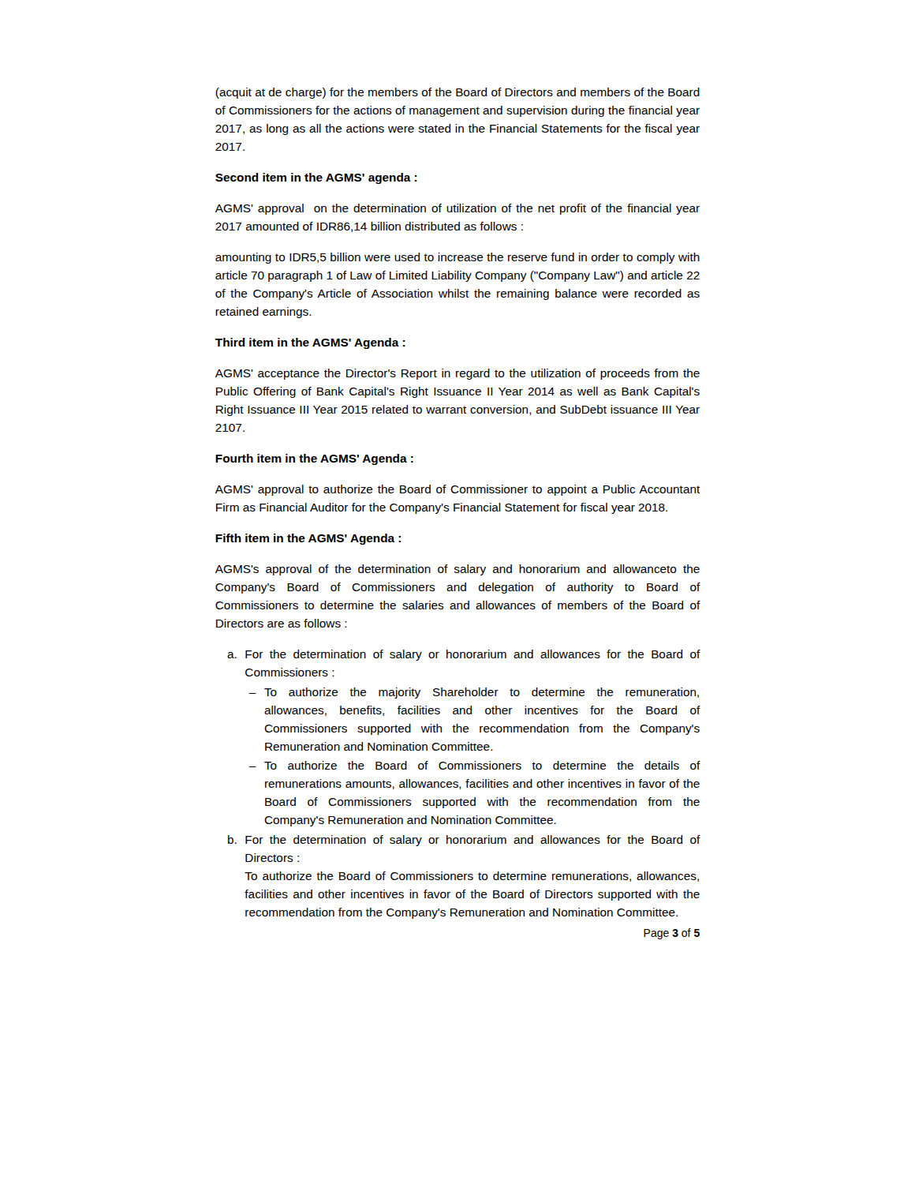(acquit at de charge) for the members of the Board of Directors and members of the Board of Commissioners for the actions of management and supervision during the financial year 2017, as long as all the actions were stated in the Financial Statements for the fiscal year 2017.
Second item in the AGMS' agenda :
AGMS' approval on the determination of utilization of the net profit of the financial year 2017 amounted of IDR86,14 billion distributed as follows :
amounting to IDR5,5 billion were used to increase the reserve fund in order to comply with article 70 paragraph 1 of Law of Limited Liability Company ("Company Law") and article 22 of the Company's Article of Association whilst the remaining balance were recorded as retained earnings.
Third item in the AGMS' Agenda :
AGMS' acceptance the Director's Report in regard to the utilization of proceeds from the Public Offering of Bank Capital's Right Issuance II Year 2014 as well as Bank Capital's Right Issuance III Year 2015 related to warrant conversion, and SubDebt issuance III Year 2107.
Fourth item in the AGMS' Agenda :
AGMS' approval to authorize the Board of Commissioner to appoint a Public Accountant Firm as Financial Auditor for the Company's Financial Statement for fiscal year 2018.
Fifth item in the AGMS' Agenda :
AGMS's approval of the determination of salary and honorarium and allowanceto the Company's Board of Commissioners and delegation of authority to Board of Commissioners to determine the salaries and allowances of members of the Board of Directors are as follows :
For the determination of salary or honorarium and allowances for the Board of Commissioners :
To authorize the majority Shareholder to determine the remuneration, allowances, benefits, facilities and other incentives for the Board of Commissioners supported with the recommendation from the Company's Remuneration and Nomination Committee.
To authorize the Board of Commissioners to determine the details of remunerations amounts, allowances, facilities and other incentives in favor of the Board of Commissioners supported with the recommendation from the Company's Remuneration and Nomination Committee.
For the determination of salary or honorarium and allowances for the Board of Directors :
To authorize the Board of Commissioners to determine remunerations, allowances, facilities and other incentives in favor of the Board of Directors supported with the recommendation from the Company's Remuneration and Nomination Committee.
Page 3 of 5